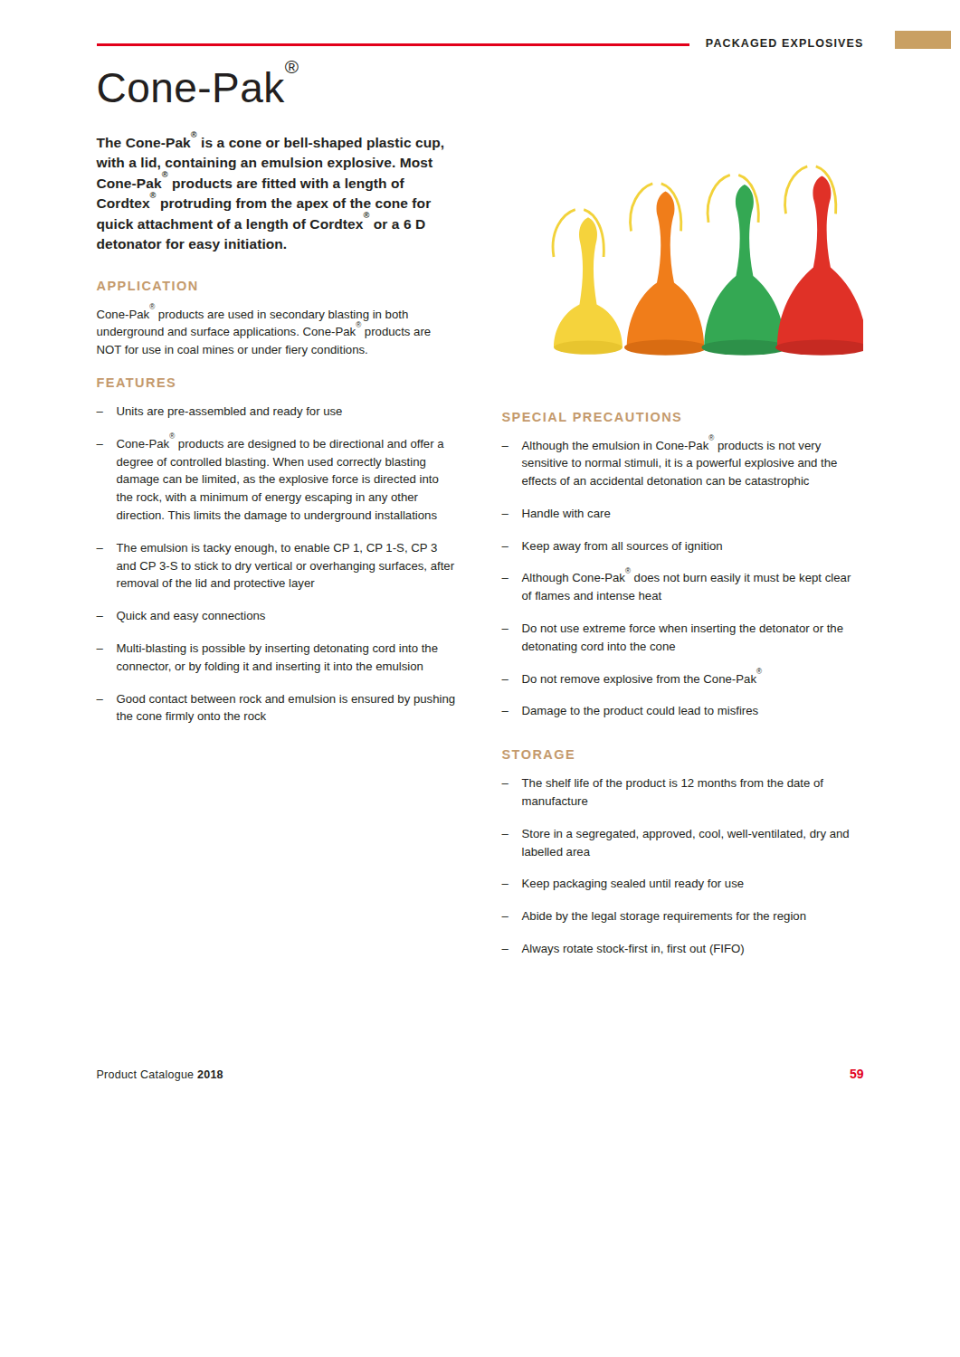Packaged Explosives
Cone-Pak®
The Cone-Pak® is a cone or bell-shaped plastic cup, with a lid, containing an emulsion explosive. Most Cone-Pak® products are fitted with a length of Cordtex® protruding from the apex of the cone for quick attachment of a length of Cordtex® or a 6 D detonator for easy initiation.
Application
Cone-Pak® products are used in secondary blasting in both underground and surface applications. Cone-Pak® products are NOT for use in coal mines or under fiery conditions.
Features
Units are pre-assembled and ready for use
Cone-Pak® products are designed to be directional and offer a degree of controlled blasting. When used correctly blasting damage can be limited, as the explosive force is directed into the rock, with a minimum of energy escaping in any other direction. This limits the damage to underground installations
The emulsion is tacky enough, to enable CP 1, CP 1-S, CP 3 and CP 3-S to stick to dry vertical or overhanging surfaces, after removal of the lid and protective layer
Quick and easy connections
Multi-blasting is possible by inserting detonating cord into the connector, or by folding it and inserting it into the emulsion
Good contact between rock and emulsion is ensured by pushing the cone firmly onto the rock
Special Precautions
Although the emulsion in Cone-Pak® products is not very sensitive to normal stimuli, it is a powerful explosive and the effects of an accidental detonation can be catastrophic
Handle with care
Keep away from all sources of ignition
Although Cone-Pak® does not burn easily it must be kept clear of flames and intense heat
Do not use extreme force when inserting the detonator or the detonating cord into the cone
Do not remove explosive from the Cone-Pak®
Damage to the product could lead to misfires
Storage
The shelf life of the product is 12 months from the date of manufacture
Store in a segregated, approved, cool, well-ventilated, dry and labelled area
Keep packaging sealed until ready for use
Abide by the legal storage requirements for the region
Always rotate stock-first in, first out (FIFO)
Product Catalogue 2018
59